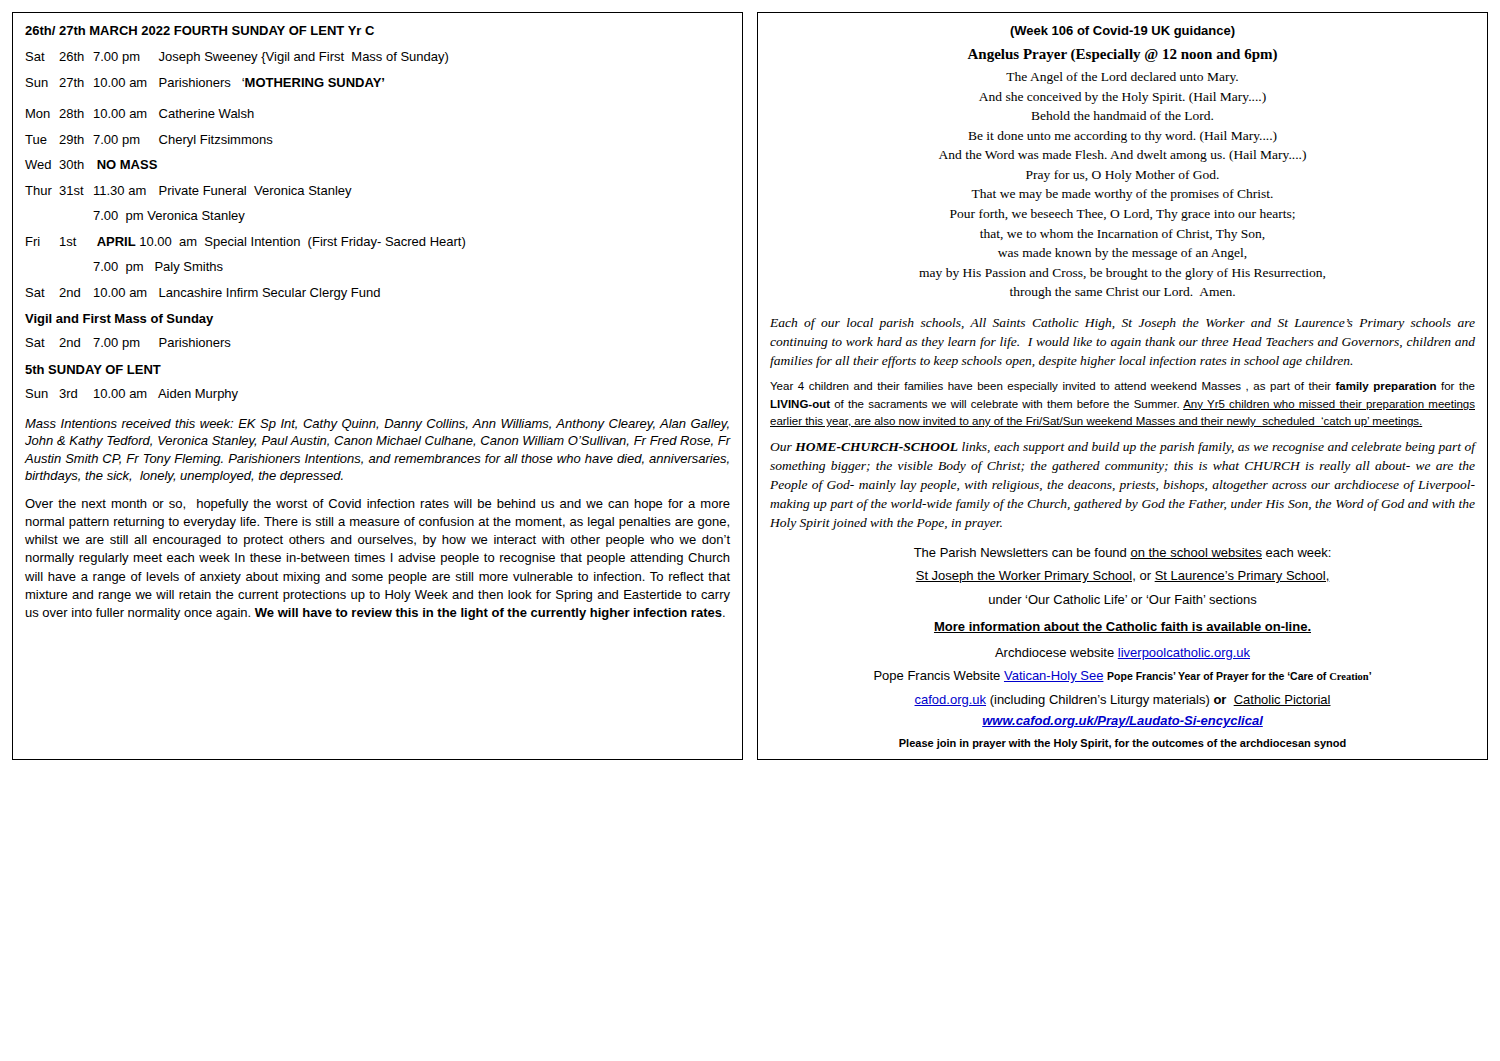26th/ 27th MARCH 2022 FOURTH SUNDAY OF LENT Yr C
Sat 26th 7.00 pm Joseph Sweeney {Vigil and First Mass of Sunday)
Sun 27th 10.00 am Parishioners ‘MOTHERING SUNDAY’
Mon 28th 10.00 am Catherine Walsh
Tue 29th 7.00 pm Cheryl Fitzsimmons
Wed 30th NO MASS
Thur 31st 11.30 am Private Funeral Veronica Stanley
7.00 pm Veronica Stanley
Fri 1st APRIL 10.00 am Special Intention (First Friday- Sacred Heart)
7.00 pm Paly Smiths
Sat 2nd 10.00 am Lancashire Infirm Secular Clergy Fund
Vigil and First Mass of Sunday
Sat 2nd 7.00 pm Parishioners
5th SUNDAY OF LENT
Sun 3rd 10.00 am Aiden Murphy
Mass Intentions received this week: EK Sp Int, Cathy Quinn, Danny Collins, Ann Williams, Anthony Clearey, Alan Galley, John & Kathy Tedford, Veronica Stanley, Paul Austin, Canon Michael Culhane, Canon William O’Sullivan, Fr Fred Rose, Fr Austin Smith CP, Fr Tony Fleming. Parishioners Intentions, and remembrances for all those who have died, anniversaries, birthdays, the sick, lonely, unemployed, the depressed.
Over the next month or so, hopefully the worst of Covid infection rates will be behind us and we can hope for a more normal pattern returning to everyday life. There is still a measure of confusion at the moment, as legal penalties are gone, whilst we are still all encouraged to protect others and ourselves, by how we interact with other people who we don’t normally regularly meet each week In these in-between times I advise people to recognise that people attending Church will have a range of levels of anxiety about mixing and some people are still more vulnerable to infection. To reflect that mixture and range we will retain the current protections up to Holy Week and then look for Spring and Eastertide to carry us over into fuller normality once again. We will have to review this in the light of the currently higher infection rates.
(Week 106 of Covid-19 UK guidance)
Angelus Prayer (Especially @ 12 noon and 6pm)
The Angel of the Lord declared unto Mary.
And she conceived by the Holy Spirit. (Hail Mary....)
Behold the handmaid of the Lord.
Be it done unto me according to thy word. (Hail Mary....)
And the Word was made Flesh. And dwelt among us. (Hail Mary....)
Pray for us, O Holy Mother of God.
That we may be made worthy of the promises of Christ.
Pour forth, we beseech Thee, O Lord, Thy grace into our hearts;
that, we to whom the Incarnation of Christ, Thy Son,
was made known by the message of an Angel,
may by His Passion and Cross, be brought to the glory of His Resurrection,
through the same Christ our Lord. Amen.
Each of our local parish schools, All Saints Catholic High, St Joseph the Worker and St Laurence’s Primary schools are continuing to work hard as they learn for life. I would like to again thank our three Head Teachers and Governors, children and families for all their efforts to keep schools open, despite higher local infection rates in school age children.
Year 4 children and their families have been especially invited to attend weekend Masses , as part of their family preparation for the LIVING-out of the sacraments we will celebrate with them before the Summer. Any Yr5 children who missed their preparation meetings earlier this year, are also now invited to any of the Fri/Sat/Sun weekend Masses and their newly scheduled ‘catch up’ meetings.
Our HOME-CHURCH-SCHOOL links, each support and build up the parish family, as we recognise and celebrate being part of something bigger; the visible Body of Christ; the gathered community; this is what CHURCH is really all about- we are the People of God- mainly lay people, with religious, the deacons, priests, bishops, altogether across our archdiocese of Liverpool- making up part of the world-wide family of the Church, gathered by God the Father, under His Son, the Word of God and with the Holy Spirit joined with the Pope, in prayer.
The Parish Newsletters can be found on the school websites each week:
St Joseph the Worker Primary School, or St Laurence’s Primary School,
under ‘Our Catholic Life’ or ‘Our Faith’ sections
More information about the Catholic faith is available on-line.
Archdiocese website liverpoolcatholic.org.uk
Pope Francis Website Vatican-Holy See Pope Francis’ Year of Prayer for the ‘Care of Creation’
cafod.org.uk (including Children’s Liturgy materials) or Catholic Pictorial
www.cafod.org.uk/Pray/Laudato-Si-encyclical
Please join in prayer with the Holy Spirit, for the outcomes of the archdiocesan synod